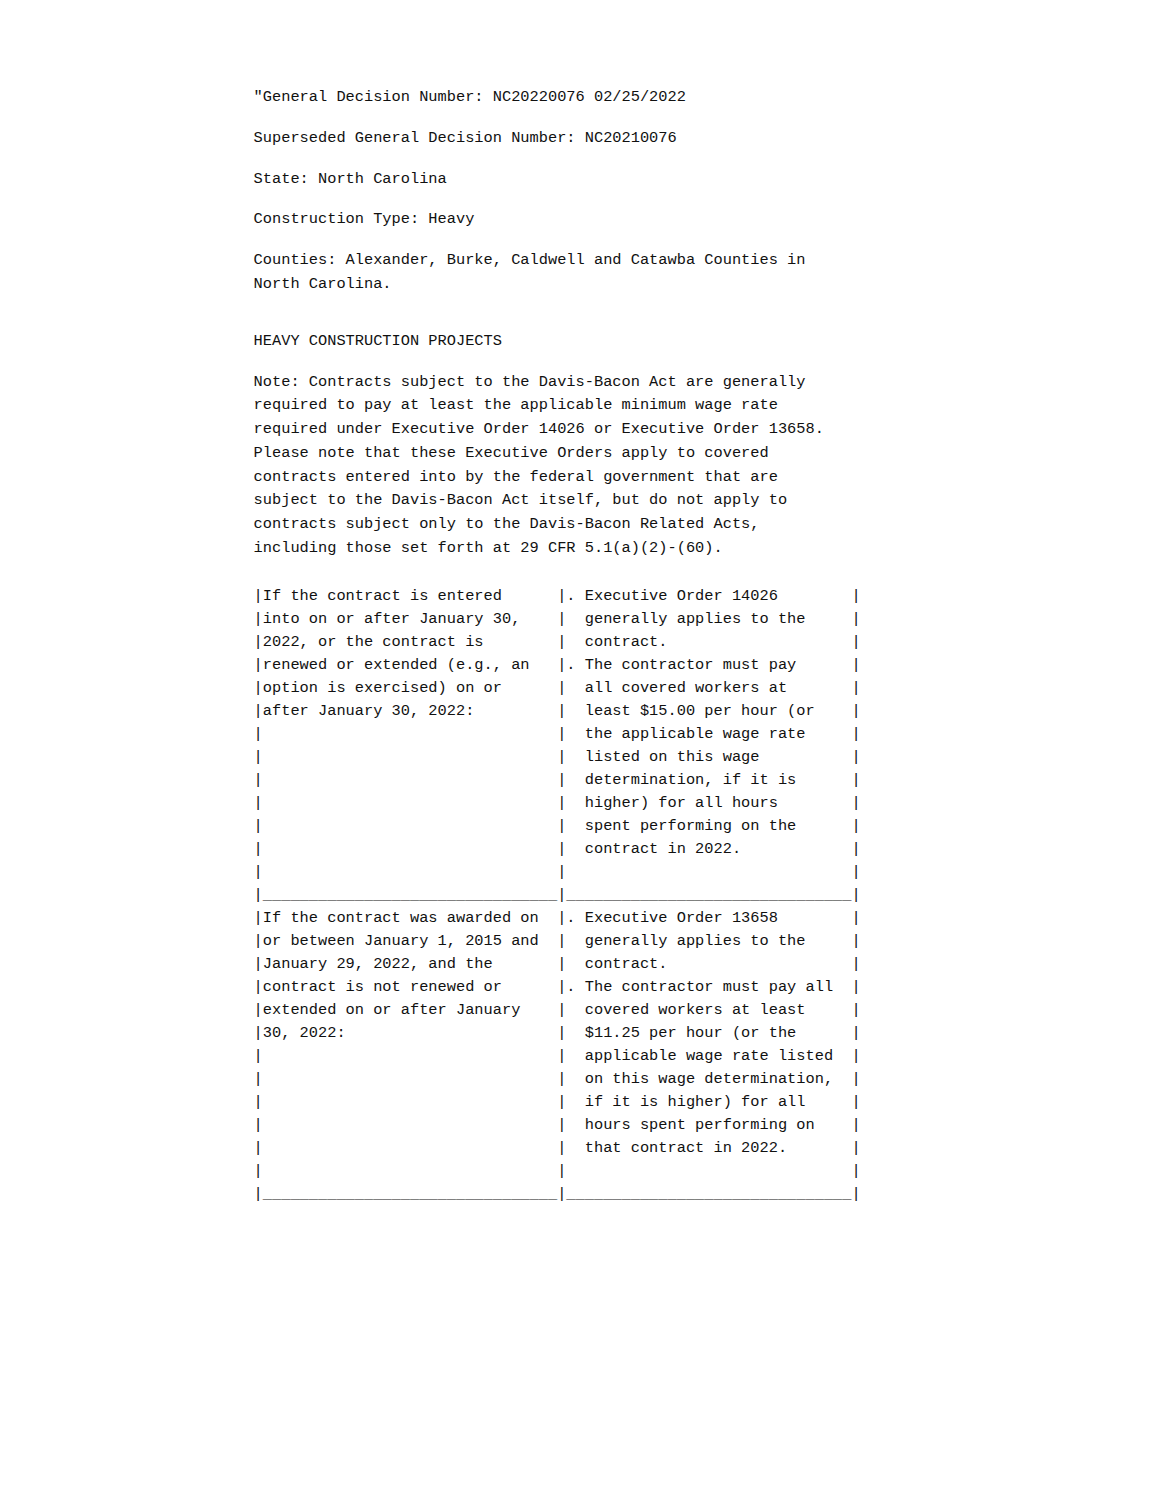"General Decision Number: NC20220076 02/25/2022
Superseded General Decision Number: NC20210076
State: North Carolina
Construction Type: Heavy
Counties: Alexander, Burke, Caldwell and Catawba Counties in North Carolina.
HEAVY CONSTRUCTION PROJECTS
Note: Contracts subject to the Davis-Bacon Act are generally required to pay at least the applicable minimum wage rate required under Executive Order 14026 or Executive Order 13658. Please note that these Executive Orders apply to covered contracts entered into by the federal government that are subject to the Davis-Bacon Act itself, but do not apply to contracts subject only to the Davis-Bacon Related Acts, including those set forth at 29 CFR 5.1(a)(2)-(60).
|If the contract is entered      |. Executive Order 14026        |
|into on or after January 30,    |  generally applies to the     |
|2022, or the contract is        |  contract.                    |
|renewed or extended (e.g., an   |. The contractor must pay      |
|option is exercised) on or      |  all covered workers at       |
|after January 30, 2022:         |  least $15.00 per hour (or    |
|                                |  the applicable wage rate     |
|                                |  listed on this wage          |
|                                |  determination, if it is      |
|                                |  higher) for all hours        |
|                                |  spent performing on the      |
|                                |  contract in 2022.            |
|                                |                               |
|________________________________|_______________________________|
|If the contract was awarded on  |. Executive Order 13658        |
|or between January 1, 2015 and  |  generally applies to the     |
|January 29, 2022, and the       |  contract.                    |
|contract is not renewed or      |. The contractor must pay all  |
|extended on or after January    |  covered workers at least     |
|30, 2022:                       |  $11.25 per hour (or the      |
|                                |  applicable wage rate listed  |
|                                |  on this wage determination,  |
|                                |  if it is higher) for all     |
|                                |  hours spent performing on    |
|                                |  that contract in 2022.       |
|                                |                               |
|________________________________|_______________________________|